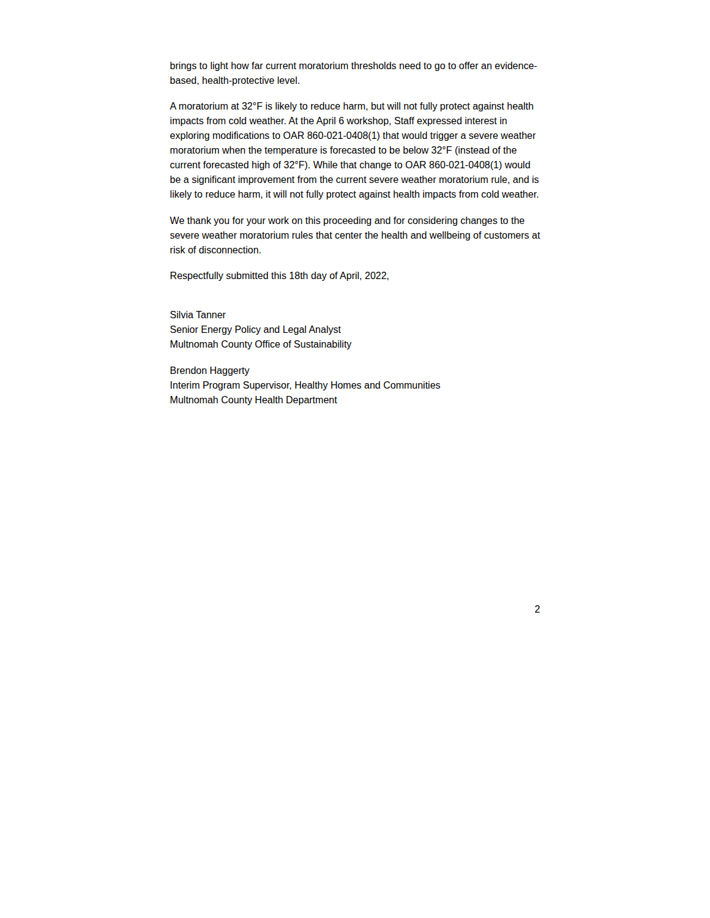brings to light how far current moratorium thresholds need to go to offer an evidence-based, health-protective level.
A moratorium at 32°F is likely to reduce harm, but will not fully protect against health impacts from cold weather. At the April 6 workshop, Staff expressed interest in exploring modifications to OAR 860-021-0408(1) that would trigger a severe weather moratorium when the temperature is forecasted to be below 32°F (instead of the current forecasted high of 32°F). While that change to OAR 860-021-0408(1) would be a significant improvement from the current severe weather moratorium rule, and is likely to reduce harm, it will not fully protect against health impacts from cold weather.
We thank you for your work on this proceeding and for considering changes to the severe weather moratorium rules that center the health and wellbeing of customers at risk of disconnection.
Respectfully submitted this 18th day of April, 2022,
Silvia Tanner Senior Energy Policy and Legal Analyst Multnomah County Office of Sustainability
Brendon Haggerty Interim Program Supervisor, Healthy Homes and Communities Multnomah County Health Department
2